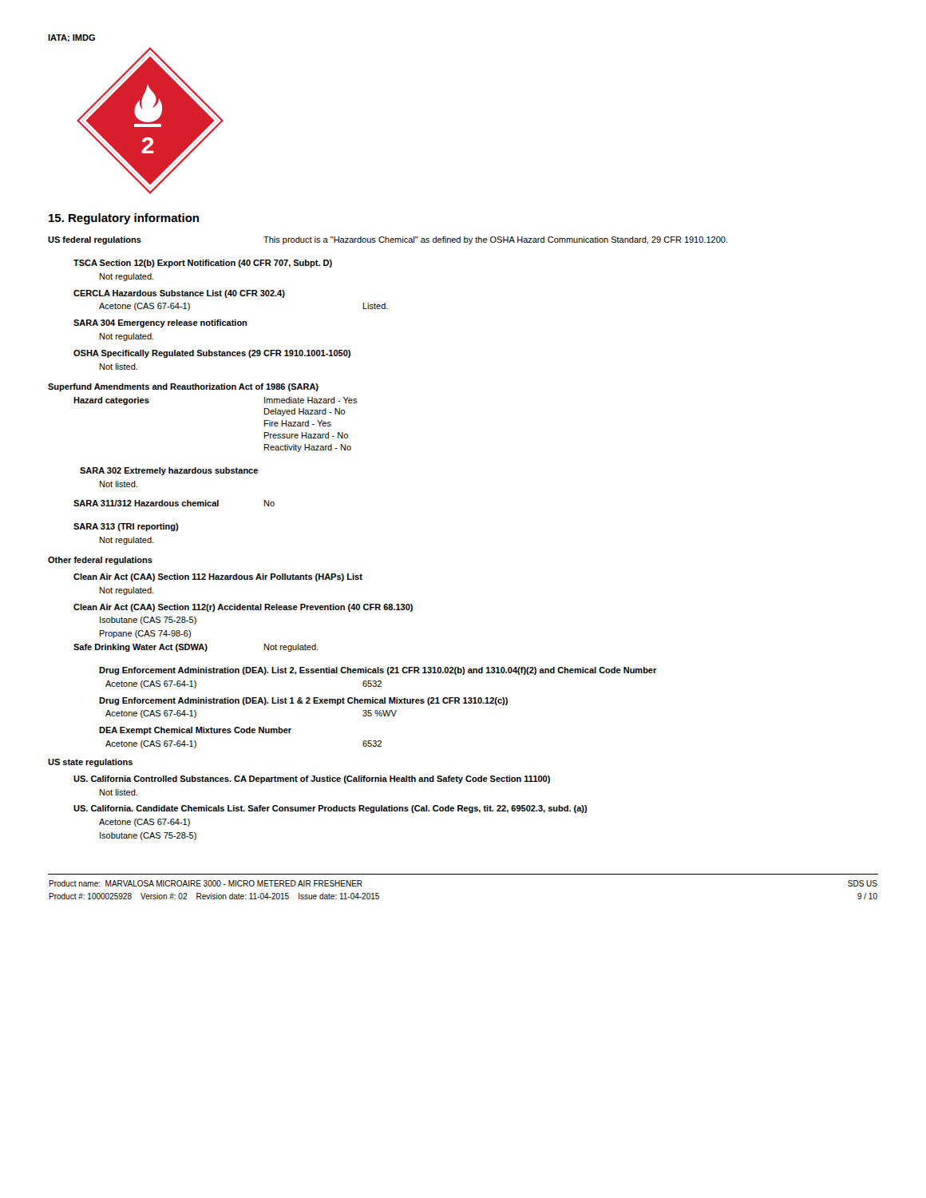IATA; IMDG
2
15. Regulatory information
| US federal regulations | This product is a "Hazardous Chemical" as defined by the OSHA Hazard Communication Standard, 29 CFR 1910.1200. |
TSCA Section 12(b) Export Notification (40 CFR 707, Subpt. D)
Not regulated.
CERCLA Hazardous Substance List (40 CFR 302.4)
Acetone (CAS 67-64-1) Listed.
SARA 304 Emergency release notification
Not regulated.
OSHA Specifically Regulated Substances (29 CFR 1910.1001-1050)
Not listed.
Superfund Amendments and Reauthorization Act of 1986 (SARA)
| Hazard categories | Immediate Hazard - Yes Delayed Hazard - No Fire Hazard - Yes Pressure Hazard - No Reactivity Hazard - No |
SARA 302 Extremely hazardous substance
Not listed.
| SARA 311/312 Hazardous chemical | No |
SARA 313 (TRI reporting)
Not regulated.
Other federal regulations
Clean Air Act (CAA) Section 112 Hazardous Air Pollutants (HAPs) List
Not regulated.
Clean Air Act (CAA) Section 112(r) Accidental Release Prevention (40 CFR 68.130)
Isobutane (CAS 75-28-5)
Propane (CAS 74-98-6)
| Safe Drinking Water Act (SDWA) | Not regulated. |
Drug Enforcement Administration (DEA). List 2, Essential Chemicals (21 CFR 1310.02(b) and 1310.04(f)(2) and Chemical Code Number
Acetone (CAS 67-64-1) 6532
Drug Enforcement Administration (DEA). List 1 & 2 Exempt Chemical Mixtures (21 CFR 1310.12(c))
Acetone (CAS 67-64-1) 35 %WV
DEA Exempt Chemical Mixtures Code Number
Acetone (CAS 67-64-1) 6532
US state regulations
US. California Controlled Substances. CA Department of Justice (California Health and Safety Code Section 11100)
Not listed.
US. California. Candidate Chemicals List. Safer Consumer Products Regulations (Cal. Code Regs, tit. 22, 69502.3, subd. (a))
Acetone (CAS 67-64-1)
Isobutane (CAS 75-28-5)
| Product name: MARVALOSA MICROAIRE 3000 - MICRO METERED AIR FRESHENER | SDS US |
| Product #: 1000025928 Version #: 02 Revision date: 11-04-2015 Issue date: 11-04-2015 | 9 / 10 |